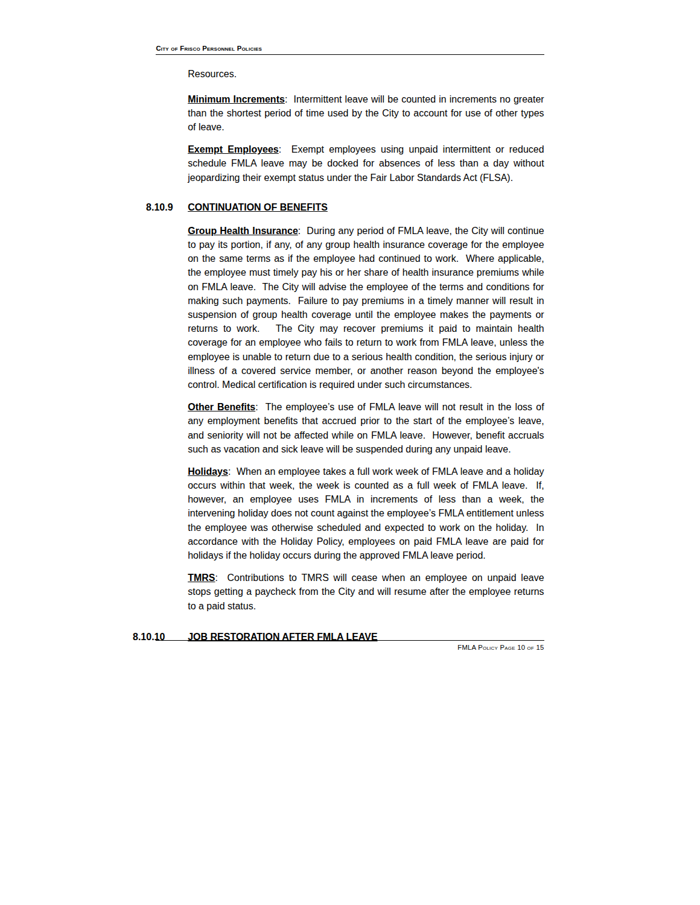City of Frisco Personnel Policies
Resources.
Minimum Increments: Intermittent leave will be counted in increments no greater than the shortest period of time used by the City to account for use of other types of leave.
Exempt Employees: Exempt employees using unpaid intermittent or reduced schedule FMLA leave may be docked for absences of less than a day without jeopardizing their exempt status under the Fair Labor Standards Act (FLSA).
8.10.9 CONTINUATION OF BENEFITS
Group Health Insurance: During any period of FMLA leave, the City will continue to pay its portion, if any, of any group health insurance coverage for the employee on the same terms as if the employee had continued to work. Where applicable, the employee must timely pay his or her share of health insurance premiums while on FMLA leave. The City will advise the employee of the terms and conditions for making such payments. Failure to pay premiums in a timely manner will result in suspension of group health coverage until the employee makes the payments or returns to work. The City may recover premiums it paid to maintain health coverage for an employee who fails to return to work from FMLA leave, unless the employee is unable to return due to a serious health condition, the serious injury or illness of a covered service member, or another reason beyond the employee's control. Medical certification is required under such circumstances.
Other Benefits: The employee’s use of FMLA leave will not result in the loss of any employment benefits that accrued prior to the start of the employee’s leave, and seniority will not be affected while on FMLA leave. However, benefit accruals such as vacation and sick leave will be suspended during any unpaid leave.
Holidays: When an employee takes a full work week of FMLA leave and a holiday occurs within that week, the week is counted as a full week of FMLA leave. If, however, an employee uses FMLA in increments of less than a week, the intervening holiday does not count against the employee’s FMLA entitlement unless the employee was otherwise scheduled and expected to work on the holiday. In accordance with the Holiday Policy, employees on paid FMLA leave are paid for holidays if the holiday occurs during the approved FMLA leave period.
TMRS: Contributions to TMRS will cease when an employee on unpaid leave stops getting a paycheck from the City and will resume after the employee returns to a paid status.
8.10.10 JOB RESTORATION AFTER FMLA LEAVE
FMLA Policy Page 10 of 15